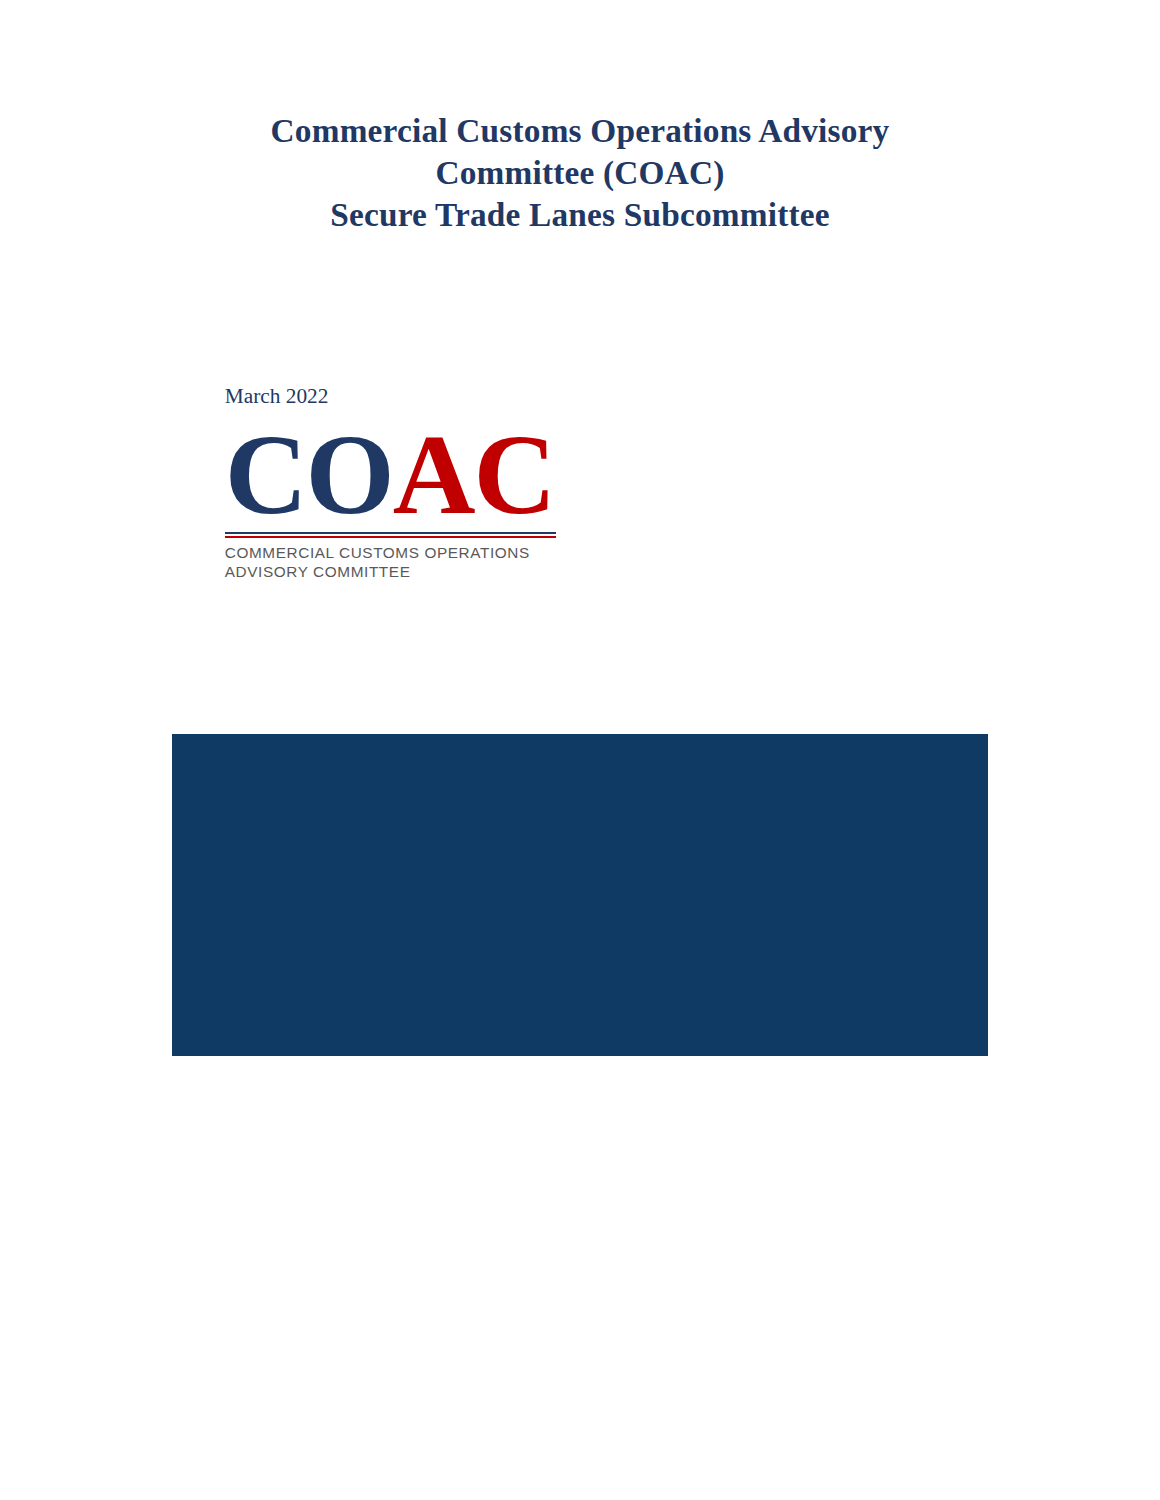Commercial Customs Operations Advisory
Committee (COAC)
Secure Trade Lanes Subcommittee
March 2022
COAC
COMMERCIAL CUSTOMS OPERATIONS
ADVISORY COMMITTEE